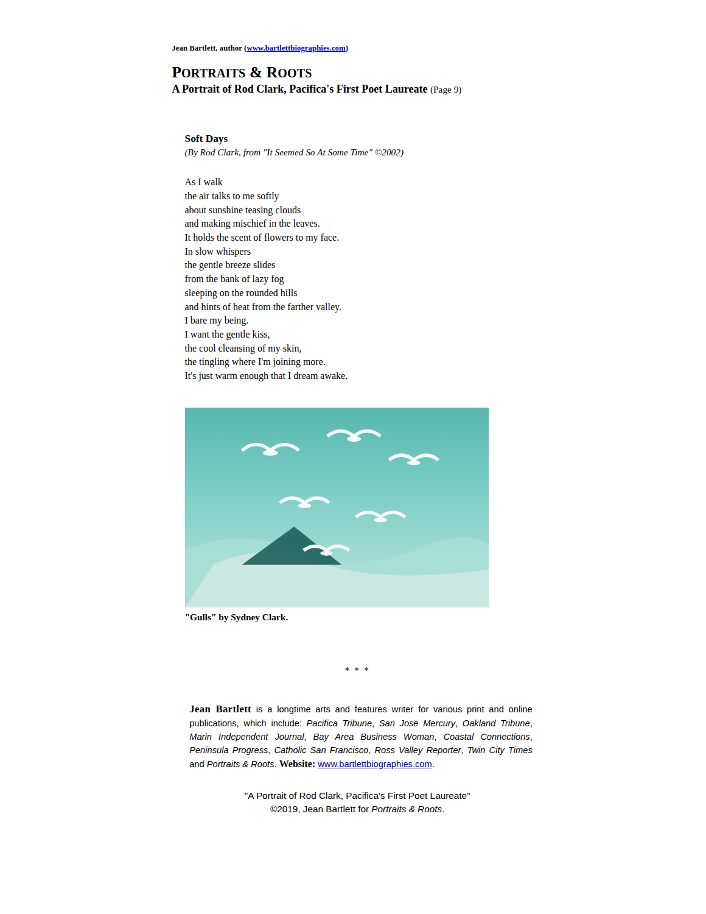Jean Bartlett, author (www.bartlettbiographies.com)
PORTRAITS & ROOTS
A Portrait of Rod Clark, Pacifica's First Poet Laureate (Page 9)
Soft Days
(By Rod Clark, from "It Seemed So At Some Time" ©2002)
As I walk
the air talks to me softly
about sunshine teasing clouds
and making mischief in the leaves.
It holds the scent of flowers to my face.
In slow whispers
the gentle breeze slides
from the bank of lazy fog
sleeping on the rounded hills
and hints of heat from the farther valley.
I bare my being.
I want the gentle kiss,
the cool cleansing of my skin,
the tingling where I'm joining more.
It's just warm enough that I dream awake.
"Gulls" by Sydney Clark.
* * *
Jean Bartlett is a longtime arts and features writer for various print and online publications, which include: Pacifica Tribune, San Jose Mercury, Oakland Tribune, Marin Independent Journal, Bay Area Business Woman, Coastal Connections, Peninsula Progress, Catholic San Francisco, Ross Valley Reporter, Twin City Times and Portraits & Roots. Website: www.bartlettbiographies.com.
"A Portrait of Rod Clark, Pacifica's First Poet Laureate"
©2019, Jean Bartlett for Portraits & Roots.